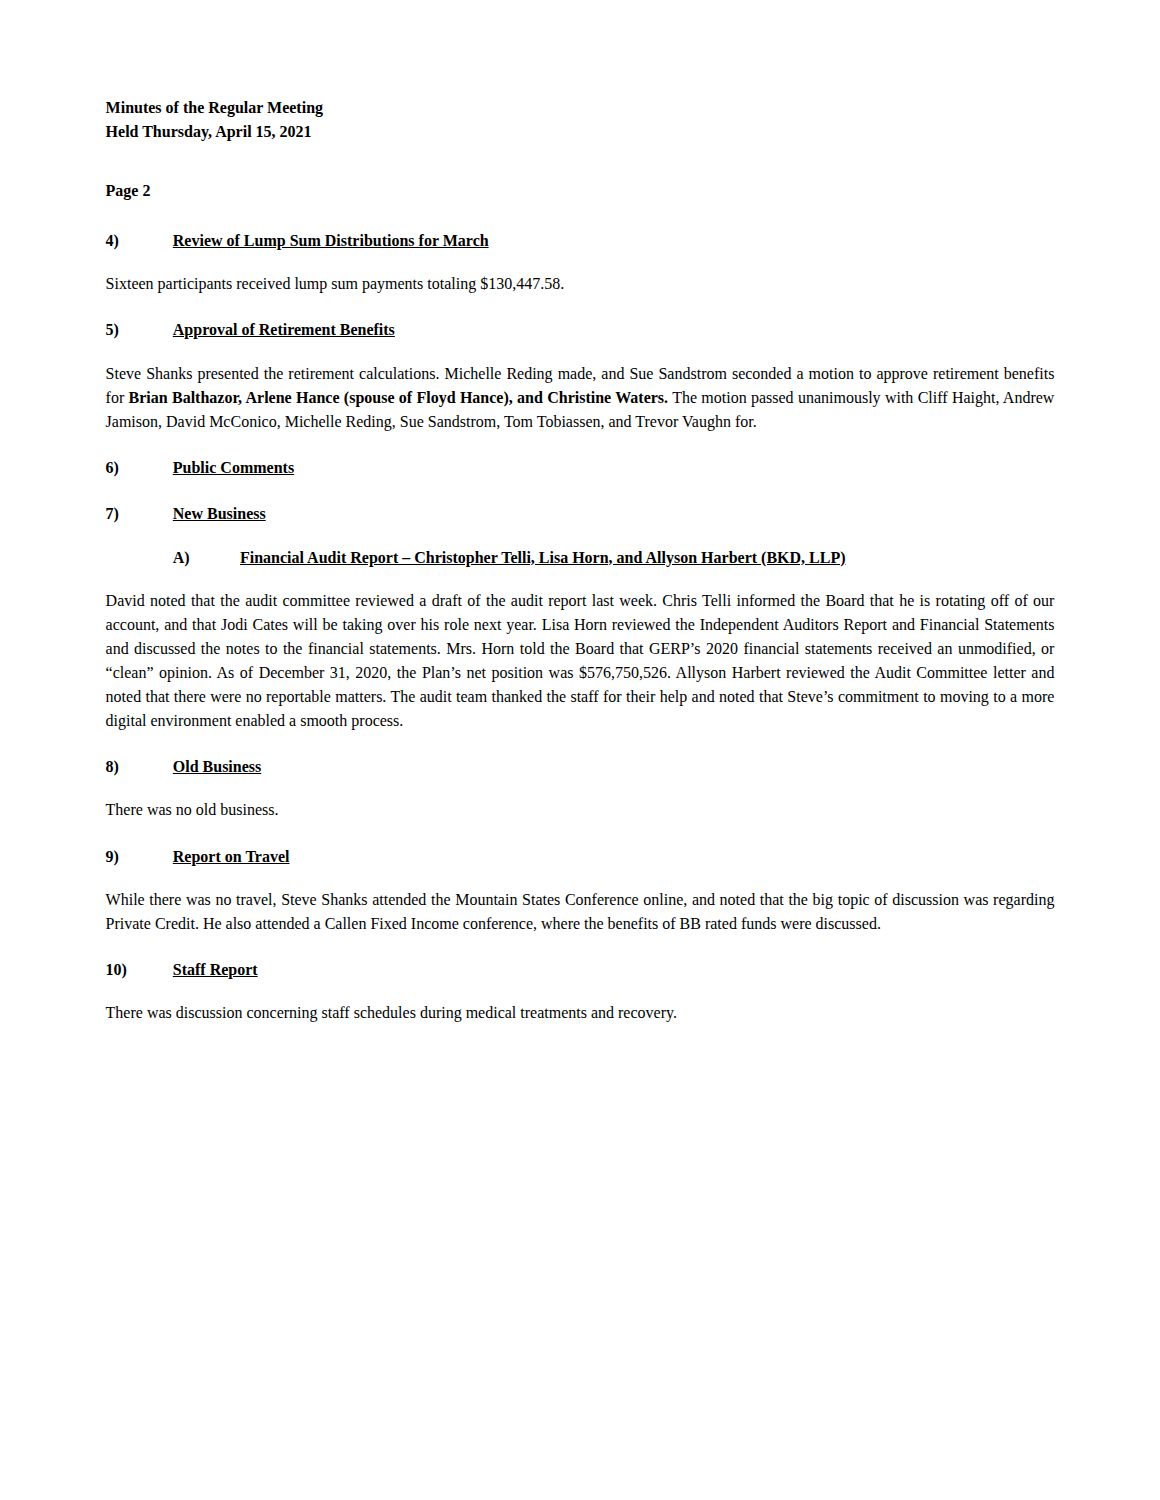Minutes of the Regular Meeting
Held Thursday, April 15, 2021
Page 2
4) Review of Lump Sum Distributions for March
Sixteen participants received lump sum payments totaling $130,447.58.
5) Approval of Retirement Benefits
Steve Shanks presented the retirement calculations. Michelle Reding made, and Sue Sandstrom seconded a motion to approve retirement benefits for Brian Balthazor, Arlene Hance (spouse of Floyd Hance), and Christine Waters. The motion passed unanimously with Cliff Haight, Andrew Jamison, David McConico, Michelle Reding, Sue Sandstrom, Tom Tobiassen, and Trevor Vaughn for.
6) Public Comments
7) New Business
A) Financial Audit Report – Christopher Telli, Lisa Horn, and Allyson Harbert (BKD, LLP)
David noted that the audit committee reviewed a draft of the audit report last week. Chris Telli informed the Board that he is rotating off of our account, and that Jodi Cates will be taking over his role next year. Lisa Horn reviewed the Independent Auditors Report and Financial Statements and discussed the notes to the financial statements. Mrs. Horn told the Board that GERP’s 2020 financial statements received an unmodified, or “clean” opinion. As of December 31, 2020, the Plan’s net position was $576,750,526. Allyson Harbert reviewed the Audit Committee letter and noted that there were no reportable matters. The audit team thanked the staff for their help and noted that Steve’s commitment to moving to a more digital environment enabled a smooth process.
8) Old Business
There was no old business.
9) Report on Travel
While there was no travel, Steve Shanks attended the Mountain States Conference online, and noted that the big topic of discussion was regarding Private Credit. He also attended a Callen Fixed Income conference, where the benefits of BB rated funds were discussed.
10) Staff Report
There was discussion concerning staff schedules during medical treatments and recovery.